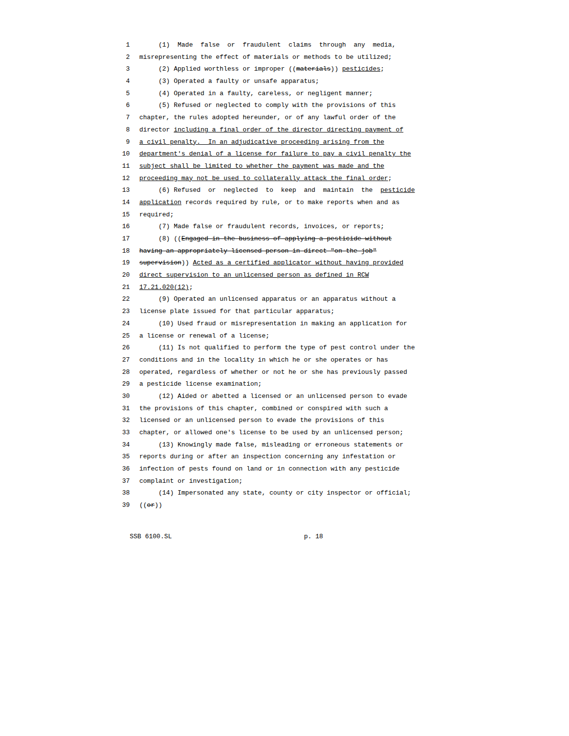1 (1) Made false or fraudulent claims through any media,
2 misrepresenting the effect of materials or methods to be utilized;
3 (2) Applied worthless or improper ((materials)) pesticides;
4 (3) Operated a faulty or unsafe apparatus;
5 (4) Operated in a faulty, careless, or negligent manner;
6 (5) Refused or neglected to comply with the provisions of this
7 chapter, the rules adopted hereunder, or of any lawful order of the
8 director including a final order of the director directing payment of
9 a civil penalty. In an adjudicative proceeding arising from the
10 department's denial of a license for failure to pay a civil penalty the
11 subject shall be limited to whether the payment was made and the
12 proceeding may not be used to collaterally attack the final order;
13 (6) Refused or neglected to keep and maintain the pesticide
14 application records required by rule, or to make reports when and as
15 required;
16 (7) Made false or fraudulent records, invoices, or reports;
17 (8) ((Engaged in the business of applying a pesticide without
18 having an appropriately licensed person in direct "on-the-job"
19 supervision)) Acted as a certified applicator without having provided
20 direct supervision to an unlicensed person as defined in RCW
2117.21.020(12);
22 (9) Operated an unlicensed apparatus or an apparatus without a
23 license plate issued for that particular apparatus;
24 (10) Used fraud or misrepresentation in making an application for
25 a license or renewal of a license;
26 (11) Is not qualified to perform the type of pest control under the
27 conditions and in the locality in which he or she operates or has
28 operated, regardless of whether or not he or she has previously passed
29 a pesticide license examination;
30 (12) Aided or abetted a licensed or an unlicensed person to evade
31 the provisions of this chapter, combined or conspired with such a
32 licensed or an unlicensed person to evade the provisions of this
33 chapter, or allowed one's license to be used by an unlicensed person;
34 (13) Knowingly made false, misleading or erroneous statements or
35 reports during or after an inspection concerning any infestation or
36 infection of pests found on land or in connection with any pesticide
37 complaint or investigation;
38 (14) Impersonated any state, county or city inspector or official;
39((or))
SSB 6100.SL p. 18